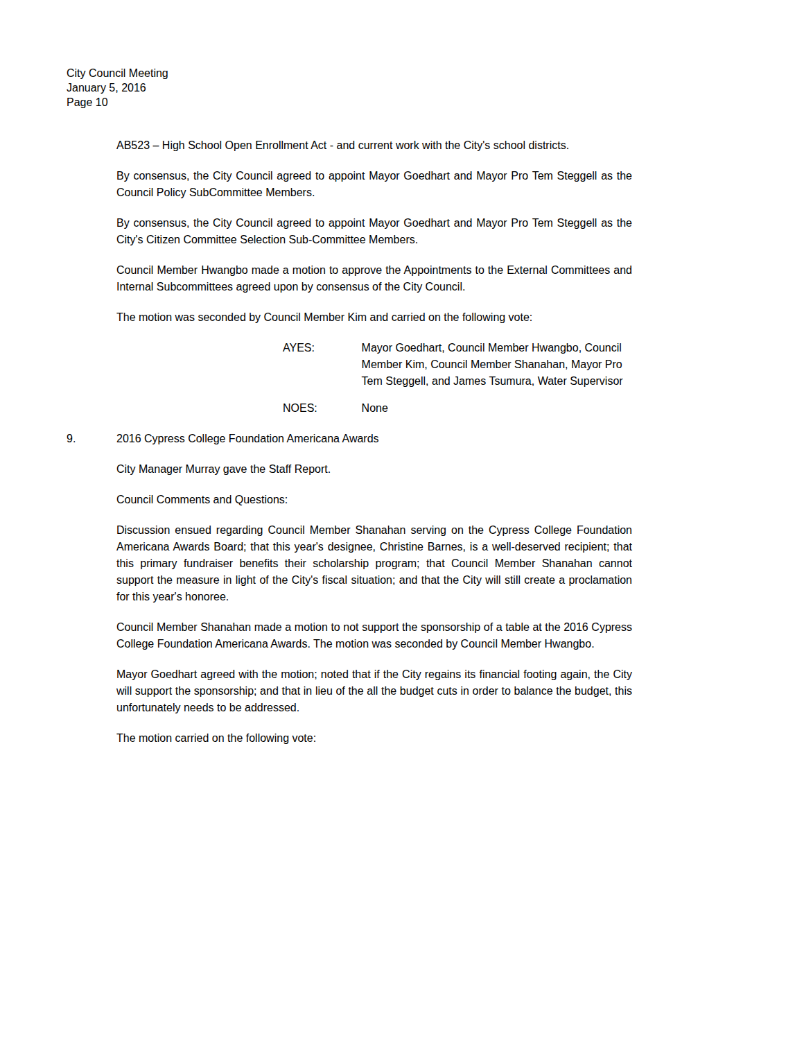City Council Meeting
January 5, 2016
Page 10
AB523 – High School Open Enrollment Act - and current work with the City's school districts.
By consensus, the City Council agreed to appoint Mayor Goedhart and Mayor Pro Tem Steggell as the Council Policy SubCommittee Members.
By consensus, the City Council agreed to appoint Mayor Goedhart and Mayor Pro Tem Steggell as the City's Citizen Committee Selection Sub-Committee Members.
Council Member Hwangbo made a motion to approve the Appointments to the External Committees and Internal Subcommittees agreed upon by consensus of the City Council.
The motion was seconded by Council Member Kim and carried on the following vote:
| AYES: | Mayor Goedhart, Council Member Hwangbo, Council Member Kim, Council Member Shanahan, Mayor Pro Tem Steggell, and James Tsumura, Water Supervisor |
| NOES: | None |
9. 2016 Cypress College Foundation Americana Awards
City Manager Murray gave the Staff Report.
Council Comments and Questions:
Discussion ensued regarding Council Member Shanahan serving on the Cypress College Foundation Americana Awards Board; that this year's designee, Christine Barnes, is a well-deserved recipient; that this primary fundraiser benefits their scholarship program; that Council Member Shanahan cannot support the measure in light of the City's fiscal situation; and that the City will still create a proclamation for this year's honoree.
Council Member Shanahan made a motion to not support the sponsorship of a table at the 2016 Cypress College Foundation Americana Awards. The motion was seconded by Council Member Hwangbo.
Mayor Goedhart agreed with the motion; noted that if the City regains its financial footing again, the City will support the sponsorship; and that in lieu of the all the budget cuts in order to balance the budget, this unfortunately needs to be addressed.
The motion carried on the following vote: